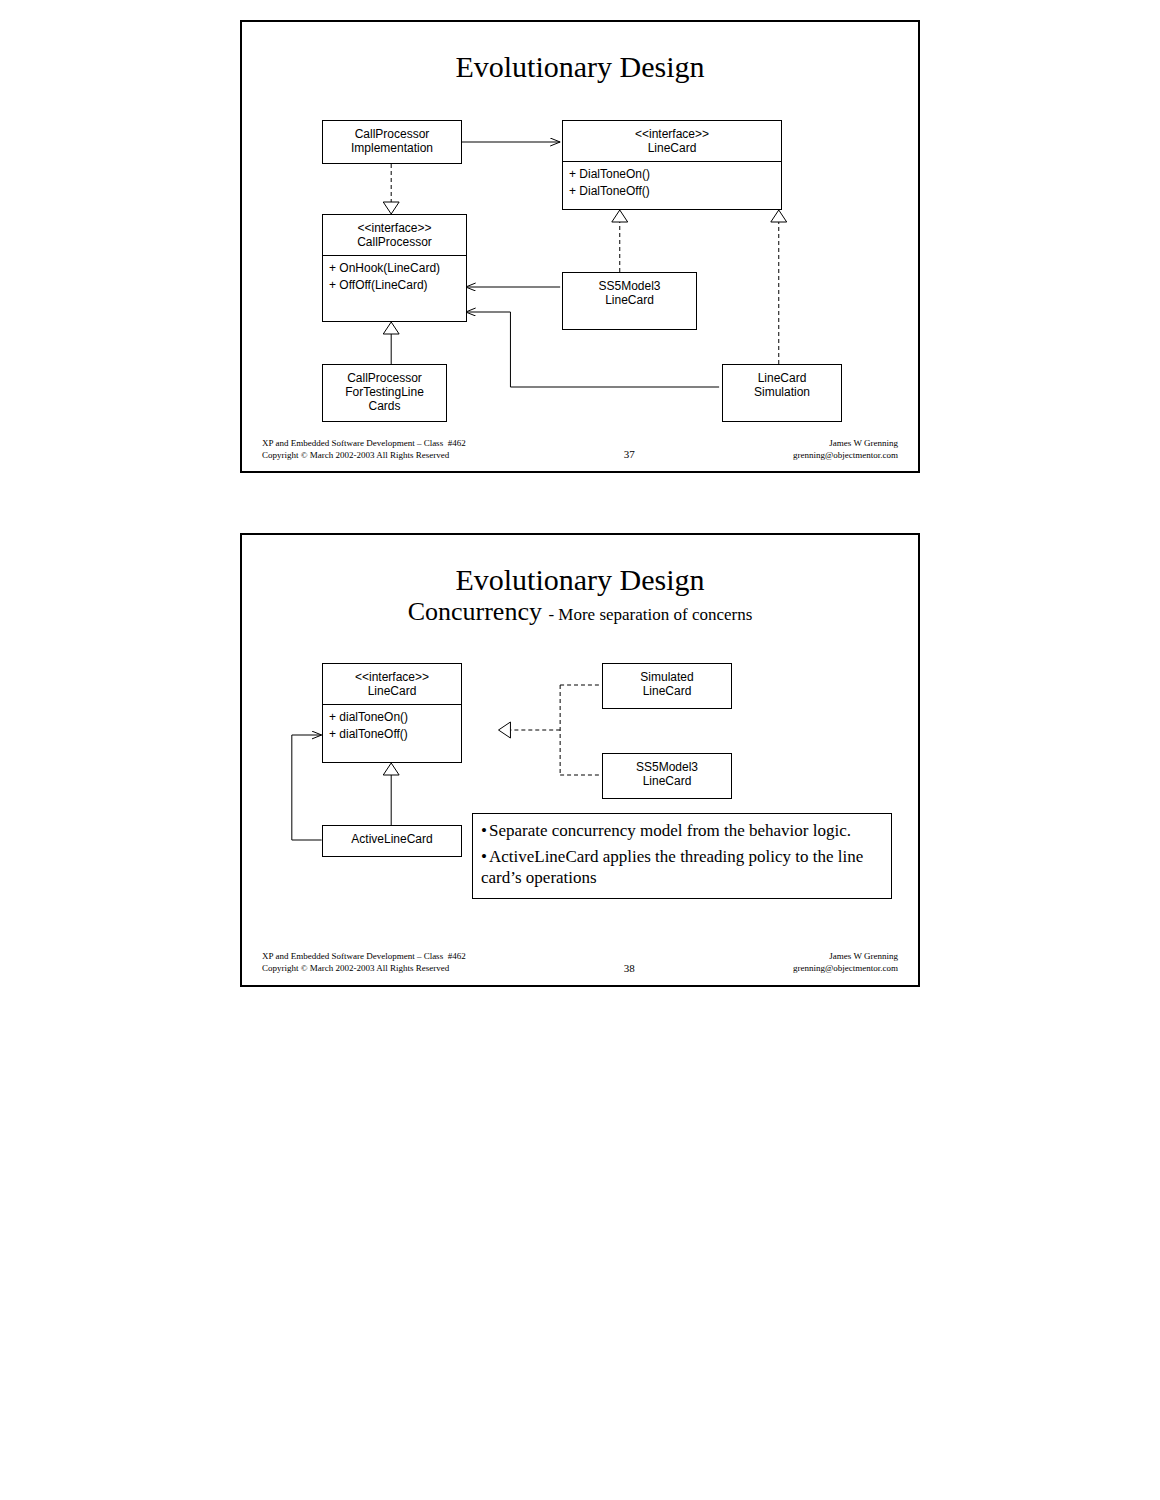Evolutionary Design
CallProcessor
Implementation
<<interface>>
LineCard
+ DialToneOn()
+ DialToneOff()
<<interface>>
CallProcessor
+ OnHook(LineCard)
+ OffOff(LineCard)
SS5Model3
LineCard
CallProcessor
ForTestingLine
Cards
LineCard
Simulation
XP and Embedded Software Development – Class #462
Copyright © March 2002-2003 All Rights Reserved
37
James W Grenning
grenning@objectmentor.com
Evolutionary Design
Concurrency - More separation of concerns
<<interface>>
LineCard
+ dialToneOn()
+ dialToneOff()
Simulated
LineCard
SS5Model3
LineCard
ActiveLineCard
Separate concurrency model from the behavior logic.
ActiveLineCard applies the threading policy to the line card’s operations
XP and Embedded Software Development – Class #462
Copyright © March 2002-2003 All Rights Reserved
38
James W Grenning
grenning@objectmentor.com